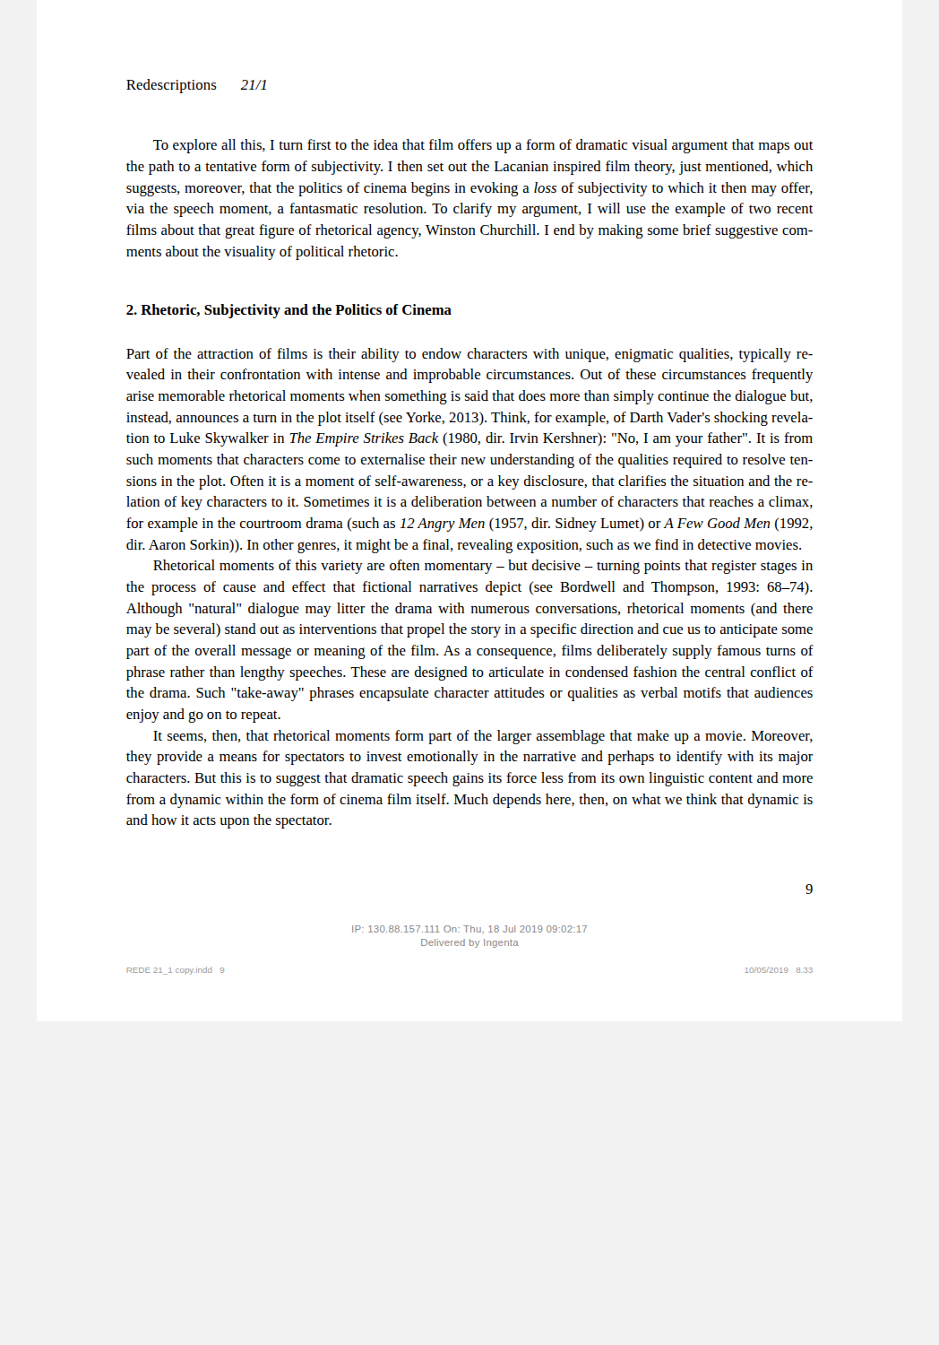Redescriptions21/1
To explore all this, I turn first to the idea that film offers up a form of dramatic visual argument that maps out the path to a tentative form of subjectivity. I then set out the Lacanian inspired film theory, just mentioned, which suggests, moreover, that the politics of cinema begins in evoking a loss of subjectivity to which it then may offer, via the speech moment, a fantasmatic resolution. To clarify my argument, I will use the example of two recent films about that great figure of rhetorical agency, Winston Churchill. I end by making some brief suggestive comments about the visuality of political rhetoric.
2. Rhetoric, Subjectivity and the Politics of Cinema
Part of the attraction of films is their ability to endow characters with unique, enigmatic qualities, typically revealed in their confrontation with intense and improbable circumstances. Out of these circumstances frequently arise memorable rhetorical moments when something is said that does more than simply continue the dialogue but, instead, announces a turn in the plot itself (see Yorke, 2013). Think, for example, of Darth Vader's shocking revelation to Luke Skywalker in The Empire Strikes Back (1980, dir. Irvin Kershner): "No, I am your father". It is from such moments that characters come to externalise their new understanding of the qualities required to resolve tensions in the plot. Often it is a moment of self-awareness, or a key disclosure, that clarifies the situation and the relation of key characters to it. Sometimes it is a deliberation between a number of characters that reaches a climax, for example in the courtroom drama (such as 12 Angry Men (1957, dir. Sidney Lumet) or A Few Good Men (1992, dir. Aaron Sorkin)). In other genres, it might be a final, revealing exposition, such as we find in detective movies.
Rhetorical moments of this variety are often momentary – but decisive – turning points that register stages in the process of cause and effect that fictional narratives depict (see Bordwell and Thompson, 1993: 68–74). Although "natural" dialogue may litter the drama with numerous conversations, rhetorical moments (and there may be several) stand out as interventions that propel the story in a specific direction and cue us to anticipate some part of the overall message or meaning of the film. As a consequence, films deliberately supply famous turns of phrase rather than lengthy speeches. These are designed to articulate in condensed fashion the central conflict of the drama. Such "take-away" phrases encapsulate character attitudes or qualities as verbal motifs that audiences enjoy and go on to repeat.
It seems, then, that rhetorical moments form part of the larger assemblage that make up a movie. Moreover, they provide a means for spectators to invest emotionally in the narrative and perhaps to identify with its major characters. But this is to suggest that dramatic speech gains its force less from its own linguistic content and more from a dynamic within the form of cinema film itself. Much depends here, then, on what we think that dynamic is and how it acts upon the spectator.
9
IP: 130.88.157.111 On: Thu, 18 Jul 2019 09:02:17
Delivered by Ingenta
REDE 21_1 copy.indd 9 10/05/2019 8.33